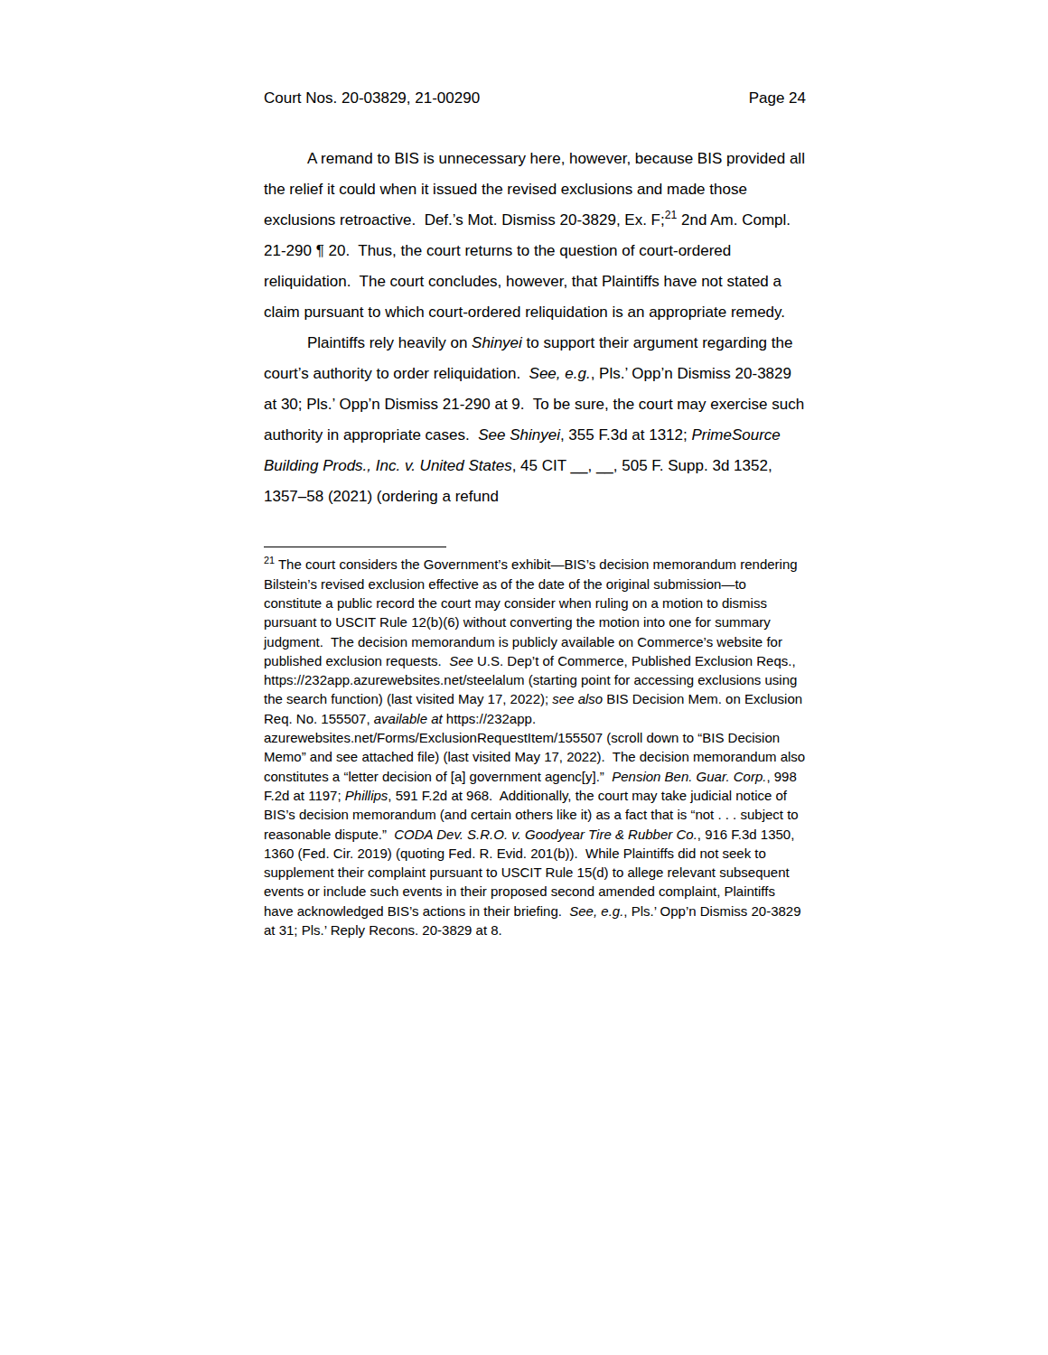Court Nos. 20-03829, 21-00290
Page 24
A remand to BIS is unnecessary here, however, because BIS provided all the relief it could when it issued the revised exclusions and made those exclusions retroactive. Def.’s Mot. Dismiss 20-3829, Ex. F;21 2nd Am. Compl. 21-290 ¶ 20. Thus, the court returns to the question of court-ordered reliquidation. The court concludes, however, that Plaintiffs have not stated a claim pursuant to which court-ordered reliquidation is an appropriate remedy.
Plaintiffs rely heavily on Shinyei to support their argument regarding the court’s authority to order reliquidation. See, e.g., Pls.’ Opp’n Dismiss 20-3829 at 30; Pls.’ Opp’n Dismiss 21-290 at 9. To be sure, the court may exercise such authority in appropriate cases. See Shinyei, 355 F.3d at 1312; PrimeSource Building Prods., Inc. v. United States, 45 CIT __, __, 505 F. Supp. 3d 1352, 1357–58 (2021) (ordering a refund
21 The court considers the Government’s exhibit—BIS’s decision memorandum rendering Bilstein’s revised exclusion effective as of the date of the original submission—to constitute a public record the court may consider when ruling on a motion to dismiss pursuant to USCIT Rule 12(b)(6) without converting the motion into one for summary judgment. The decision memorandum is publicly available on Commerce’s website for published exclusion requests. See U.S. Dep’t of Commerce, Published Exclusion Reqs., https://232app.azurewebsites.net/steelalum (starting point for accessing exclusions using the search function) (last visited May 17, 2022); see also BIS Decision Mem. on Exclusion Req. No. 155507, available at https://232app. azurewebsites.net/Forms/ExclusionRequestItem/155507 (scroll down to “BIS Decision Memo” and see attached file) (last visited May 17, 2022). The decision memorandum also constitutes a “letter decision of [a] government agenc[y].” Pension Ben. Guar. Corp., 998 F.2d at 1197; Phillips, 591 F.2d at 968. Additionally, the court may take judicial notice of BIS’s decision memorandum (and certain others like it) as a fact that is “not . . . subject to reasonable dispute.” CODA Dev. S.R.O. v. Goodyear Tire & Rubber Co., 916 F.3d 1350, 1360 (Fed. Cir. 2019) (quoting Fed. R. Evid. 201(b)). While Plaintiffs did not seek to supplement their complaint pursuant to USCIT Rule 15(d) to allege relevant subsequent events or include such events in their proposed second amended complaint, Plaintiffs have acknowledged BIS’s actions in their briefing. See, e.g., Pls.’ Opp’n Dismiss 20-3829 at 31; Pls.’ Reply Recons. 20-3829 at 8.